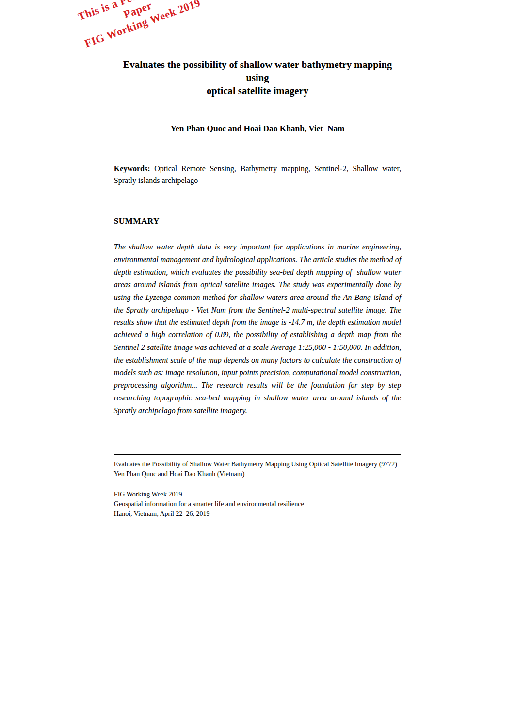This is a Peer Reviewed Paper
FIG Working Week 2019
Evaluates the possibility of shallow water bathymetry mapping using
optical satellite imagery
Yen Phan Quoc and Hoai Dao Khanh, Viet Nam
Keywords: Optical Remote Sensing, Bathymetry mapping, Sentinel-2, Shallow water, Spratly islands archipelago
SUMMARY
The shallow water depth data is very important for applications in marine engineering, environmental management and hydrological applications. The article studies the method of depth estimation, which evaluates the possibility sea-bed depth mapping of shallow water areas around islands from optical satellite images. The study was experimentally done by using the Lyzenga common method for shallow waters area around the An Bang island of the Spratly archipelago - Viet Nam from the Sentinel-2 multi-spectral satellite image. The results show that the estimated depth from the image is -14.7 m, the depth estimation model achieved a high correlation of 0.89, the possibility of establishing a depth map from the Sentinel 2 satellite image was achieved at a scale Average 1:25,000 - 1:50,000. In addition, the establishment scale of the map depends on many factors to calculate the construction of models such as: image resolution, input points precision, computational model construction, preprocessing algorithm... The research results will be the foundation for step by step researching topographic sea-bed mapping in shallow water area around islands of the Spratly archipelago from satellite imagery.
Evaluates the Possibility of Shallow Water Bathymetry Mapping Using Optical Satellite Imagery (9772)
Yen Phan Quoc and Hoai Dao Khanh (Vietnam)
FIG Working Week 2019
Geospatial information for a smarter life and environmental resilience
Hanoi, Vietnam, April 22–26, 2019